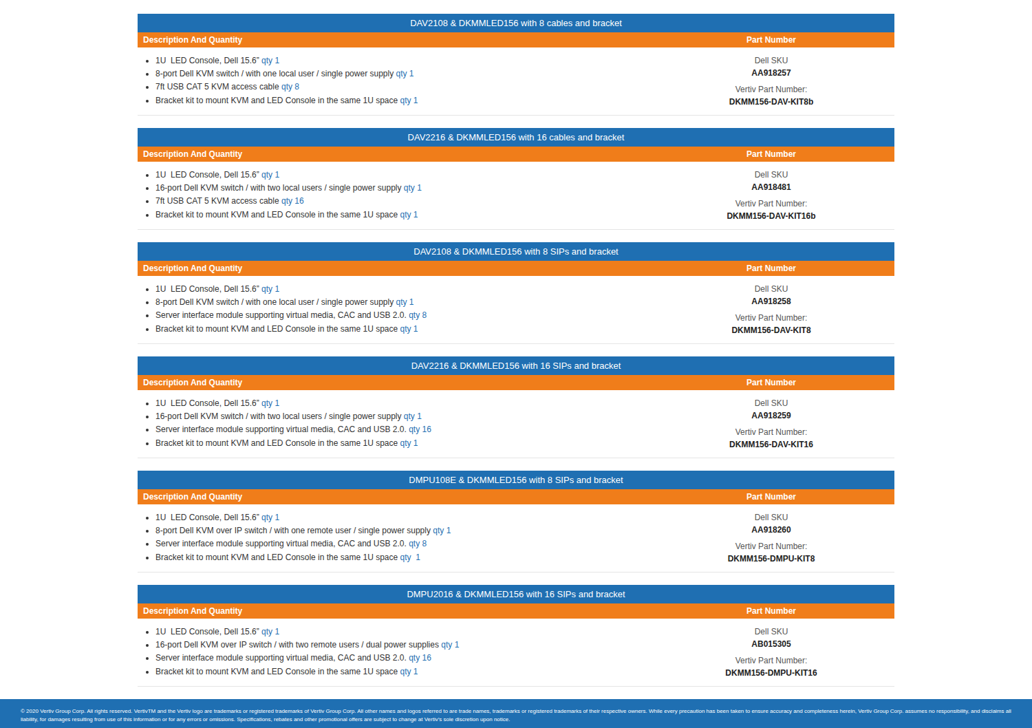DAV2108 & DKMMLED156 with 8 cables and bracket
Description And Quantity
Part Number
1U LED Console, Dell 15.6” qty 1
8-port Dell KVM switch / with one local user / single power supply qty 1
7ft USB CAT 5 KVM access cable qty 8
Bracket kit to mount KVM and LED Console in the same 1U space qty 1
Dell SKU
AA918257 Vertiv Part Number: DKMM156-DAV-KIT8b
DAV2216 & DKMMLED156 with 16 cables and bracket
Description And Quantity
Part Number
1U LED Console, Dell 15.6” qty 1
16-port Dell KVM switch / with two local users / single power supply qty 1
7ft USB CAT 5 KVM access cable qty 16
Bracket kit to mount KVM and LED Console in the same 1U space qty 1
Dell SKU
AA918481 Vertiv Part Number: DKMM156-DAV-KIT16b
DAV2108 & DKMMLED156 with 8 SIPs and bracket
Description And Quantity
Part Number
1U LED Console, Dell 15.6” qty 1
8-port Dell KVM switch / with one local user / single power supply qty 1
Server interface module supporting virtual media, CAC and USB 2.0. qty 8
Bracket kit to mount KVM and LED Console in the same 1U space qty 1
Dell SKU
AA918258 Vertiv Part Number: DKMM156-DAV-KIT8
DAV2216 & DKMMLED156 with 16 SIPs and bracket
Description And Quantity
Part Number
1U LED Console, Dell 15.6” qty 1
16-port Dell KVM switch / with two local users / single power supply qty 1
Server interface module supporting virtual media, CAC and USB 2.0. qty 16
Bracket kit to mount KVM and LED Console in the same 1U space qty 1
Dell SKU
AA918259 Vertiv Part Number: DKMM156-DAV-KIT16
DMPU108E & DKMMLED156 with 8 SIPs and bracket
Description And Quantity
Part Number
1U LED Console, Dell 15.6” qty 1
8-port Dell KVM over IP switch / with one remote user / single power supply qty 1
Server interface module supporting virtual media, CAC and USB 2.0. qty 8
Bracket kit to mount KVM and LED Console in the same 1U space qty 1
Dell SKU
AA918260 Vertiv Part Number: DKMM156-DMPU-KIT8
DMPU2016 & DKMMLED156 with 16 SIPs and bracket
Description And Quantity
Part Number
1U LED Console, Dell 15.6” qty 1
16-port Dell KVM over IP switch / with two remote users / dual power supplies qty 1
Server interface module supporting virtual media, CAC and USB 2.0. qty 16
Bracket kit to mount KVM and LED Console in the same 1U space qty 1
Dell SKU
AB015305 Vertiv Part Number: DKMM156-DMPU-KIT16
© 2020 Vertiv Group Corp. All rights reserved. VertivTM and the Vertiv logo are trademarks or registered trademarks of Vertiv Group Corp. All other names and logos referred to are trade names, trademarks or registered trademarks of their respective owners. While every precaution has been taken to ensure accuracy and completeness herein, Vertiv Group Corp. assumes no responsibility, and disclaims all liability, for damages resulting from use of this information or for any errors or omissions. Specifications, rebates and other promotional offers are subject to change at Vertiv’s sole discretion upon notice.